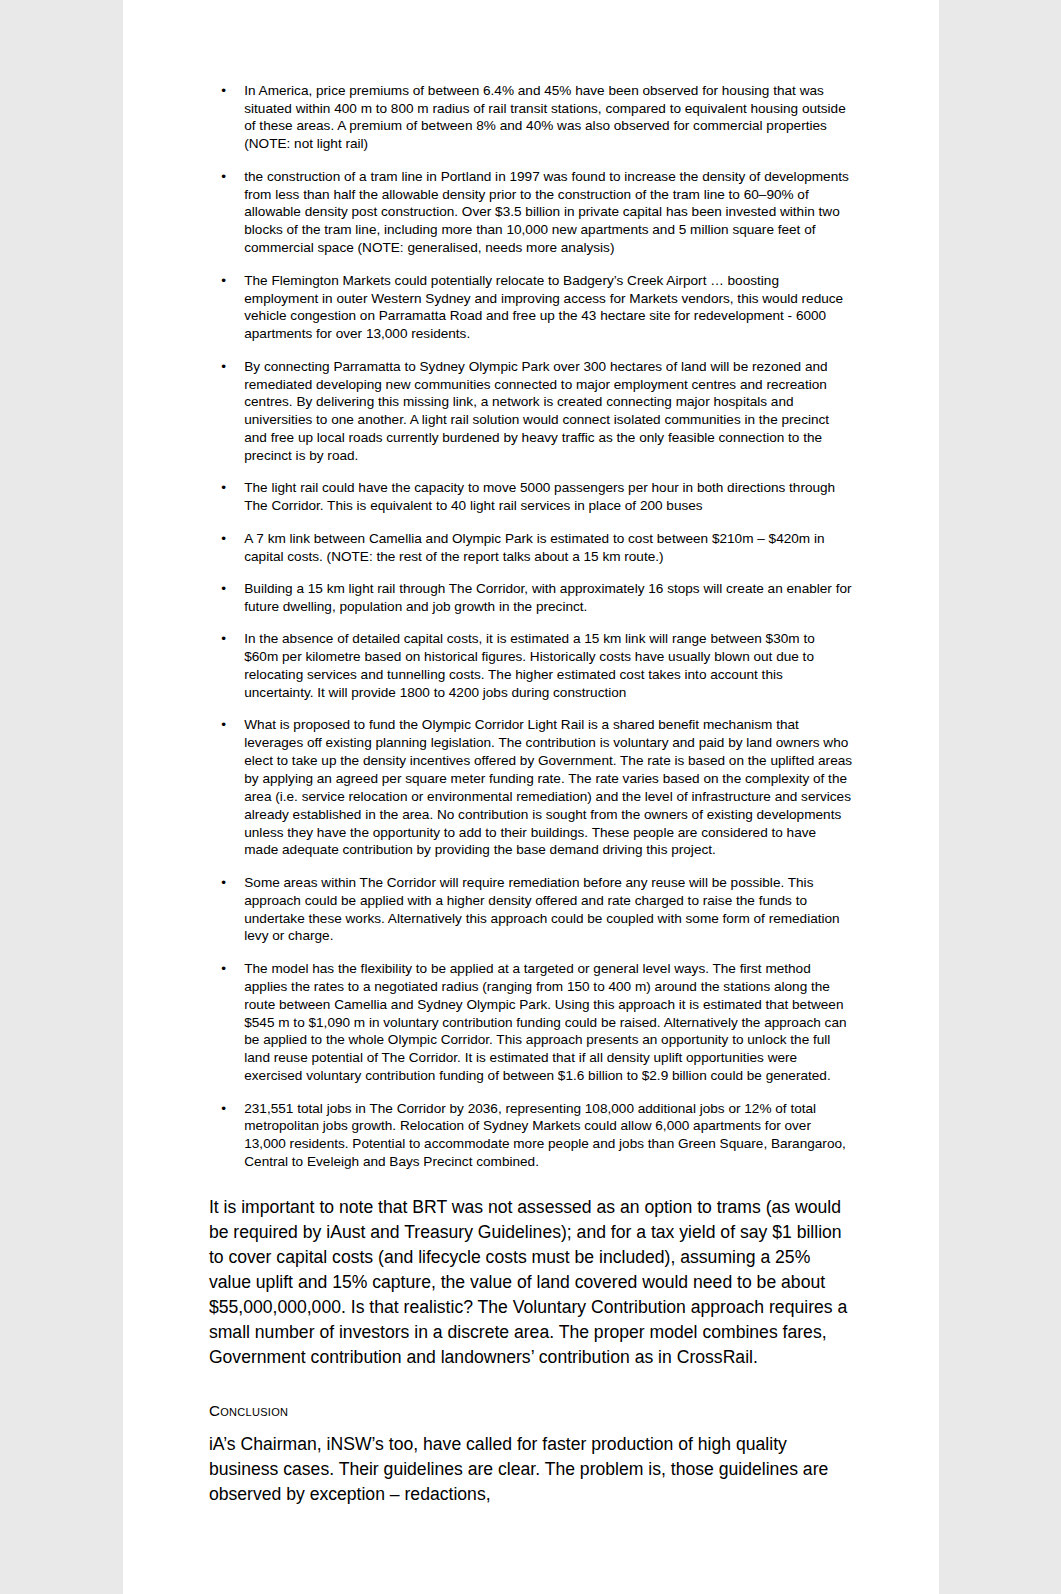In America, price premiums of between 6.4% and 45% have been observed for housing that was situated within 400 m to 800 m radius of rail transit stations, compared to equivalent housing outside of these areas. A premium of between 8% and 40% was also observed for commercial properties (NOTE: not light rail)
the construction of a tram line in Portland in 1997 was found to increase the density of developments from less than half the allowable density prior to the construction of the tram line to 60–90% of allowable density post construction. Over $3.5 billion in private capital has been invested within two blocks of the tram line, including more than 10,000 new apartments and 5 million square feet of commercial space (NOTE: generalised, needs more analysis)
The Flemington Markets could potentially relocate to Badgery’s Creek Airport … boosting employment in outer Western Sydney and improving access for Markets vendors, this would reduce vehicle congestion on Parramatta Road and free up the 43 hectare site for redevelopment - 6000 apartments for over 13,000 residents.
By connecting Parramatta to Sydney Olympic Park over 300 hectares of land will be rezoned and remediated developing new communities connected to major employment centres and recreation centres. By delivering this missing link, a network is created connecting major hospitals and universities to one another. A light rail solution would connect isolated communities in the precinct and free up local roads currently burdened by heavy traffic as the only feasible connection to the precinct is by road.
The light rail could have the capacity to move 5000 passengers per hour in both directions through The Corridor. This is equivalent to 40 light rail services in place of 200 buses
A 7 km link between Camellia and Olympic Park is estimated to cost between $210m – $420m in capital costs. (NOTE: the rest of the report talks about a 15 km route.)
Building a 15 km light rail through The Corridor, with approximately 16 stops will create an enabler for future dwelling, population and job growth in the precinct.
In the absence of detailed capital costs, it is estimated a 15 km link will range between $30m to $60m per kilometre based on historical figures. Historically costs have usually blown out due to relocating services and tunnelling costs. The higher estimated cost takes into account this uncertainty. It will provide 1800 to 4200 jobs during construction
What is proposed to fund the Olympic Corridor Light Rail is a shared benefit mechanism that leverages off existing planning legislation. The contribution is voluntary and paid by land owners who elect to take up the density incentives offered by Government. The rate is based on the uplifted areas by applying an agreed per square meter funding rate. The rate varies based on the complexity of the area (i.e. service relocation or environmental remediation) and the level of infrastructure and services already established in the area. No contribution is sought from the owners of existing developments unless they have the opportunity to add to their buildings. These people are considered to have made adequate contribution by providing the base demand driving this project.
Some areas within The Corridor will require remediation before any reuse will be possible. This approach could be applied with a higher density offered and rate charged to raise the funds to undertake these works. Alternatively this approach could be coupled with some form of remediation levy or charge.
The model has the flexibility to be applied at a targeted or general level ways. The first method applies the rates to a negotiated radius (ranging from 150 to 400 m) around the stations along the route between Camellia and Sydney Olympic Park. Using this approach it is estimated that between $545 m to $1,090 m in voluntary contribution funding could be raised. Alternatively the approach can be applied to the whole Olympic Corridor. This approach presents an opportunity to unlock the full land reuse potential of The Corridor. It is estimated that if all density uplift opportunities were exercised voluntary contribution funding of between $1.6 billion to $2.9 billion could be generated.
231,551 total jobs in The Corridor by 2036, representing 108,000 additional jobs or 12% of total metropolitan jobs growth. Relocation of Sydney Markets could allow 6,000 apartments for over 13,000 residents. Potential to accommodate more people and jobs than Green Square, Barangaroo, Central to Eveleigh and Bays Precinct combined.
It is important to note that BRT was not assessed as an option to trams (as would be required by iAust and Treasury Guidelines); and for a tax yield of say $1 billion to cover capital costs (and lifecycle costs must be included), assuming a 25% value uplift and 15% capture, the value of land covered would need to be about $55,000,000,000. Is that realistic? The Voluntary Contribution approach requires a small number of investors in a discrete area. The proper model combines fares, Government contribution and landowners’ contribution as in CrossRail.
Conclusion
iA’s Chairman, iNSW’s too, have called for faster production of high quality business cases. Their guidelines are clear. The problem is, those guidelines are observed by exception – redactions,